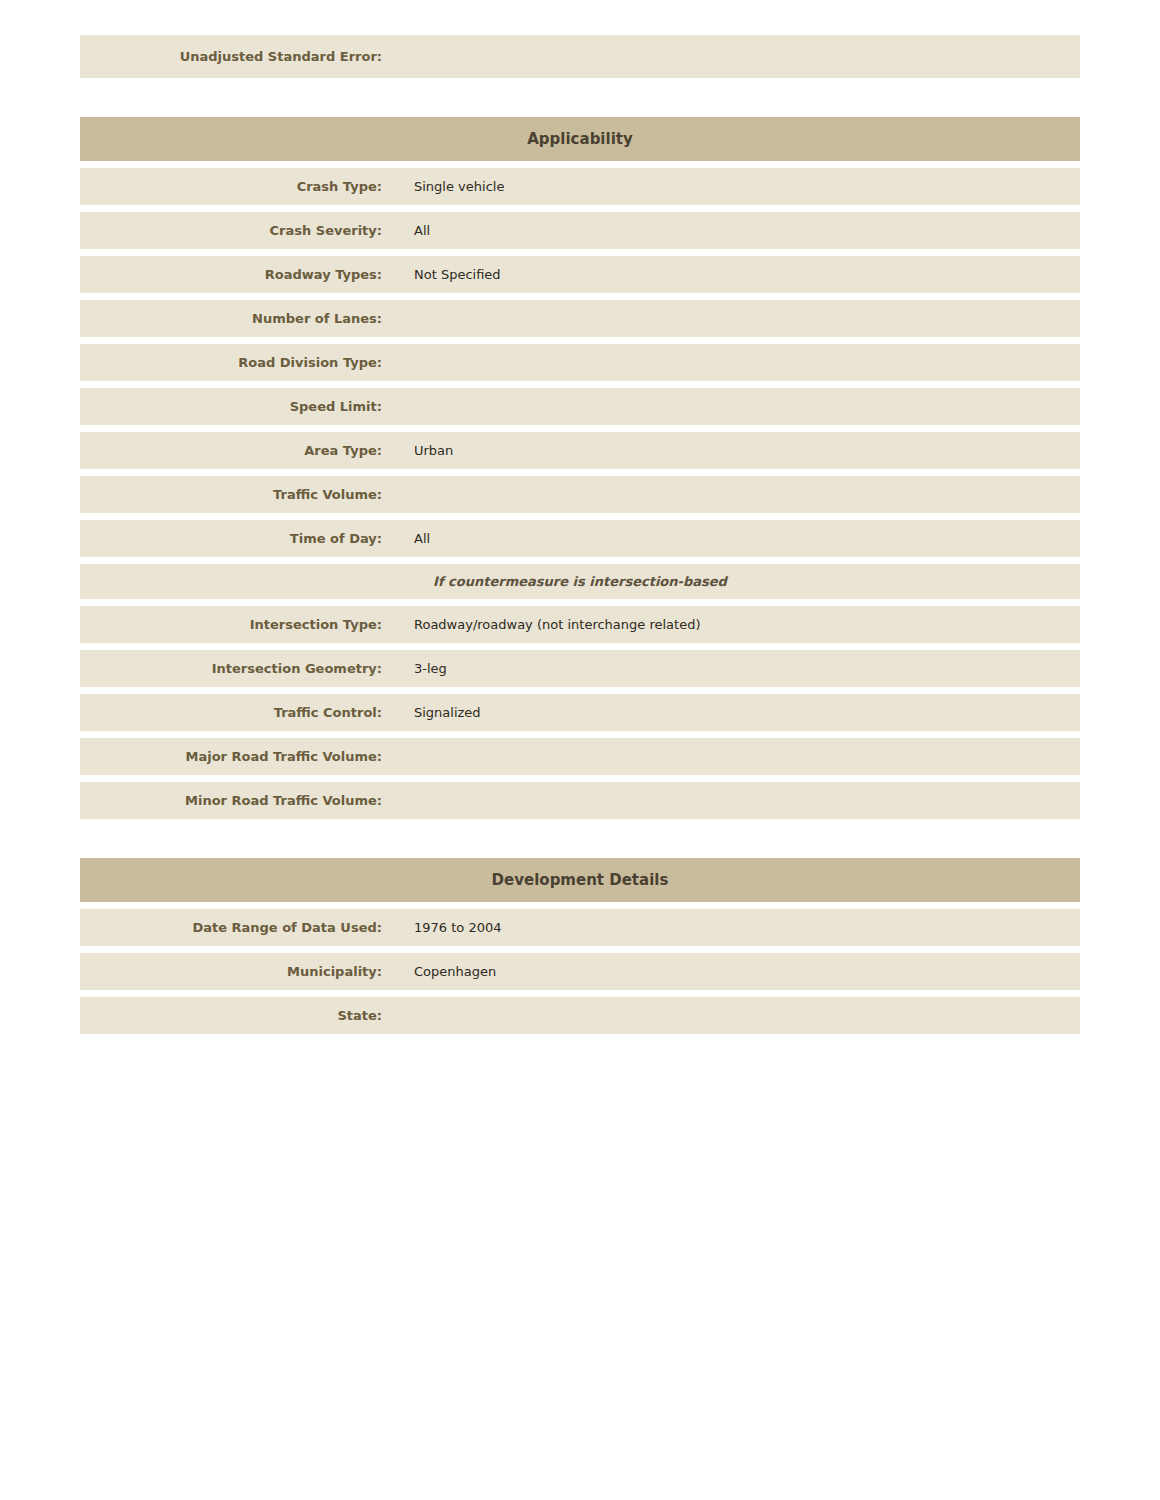| Unadjusted Standard Error: | |
| Applicability |
| Crash Type: | Single vehicle |
| Crash Severity: | All |
| Roadway Types: | Not Specified |
| Number of Lanes: | |
| Road Division Type: | |
| Speed Limit: | |
| Area Type: | Urban |
| Traffic Volume: | |
| Time of Day: | All |
| If countermeasure is intersection-based |
| Intersection Type: | Roadway/roadway (not interchange related) |
| Intersection Geometry: | 3-leg |
| Traffic Control: | Signalized |
| Major Road Traffic Volume: | |
| Minor Road Traffic Volume: | |
| Development Details |
| Date Range of Data Used: | 1976 to 2004 |
| Municipality: | Copenhagen |
| State: | |